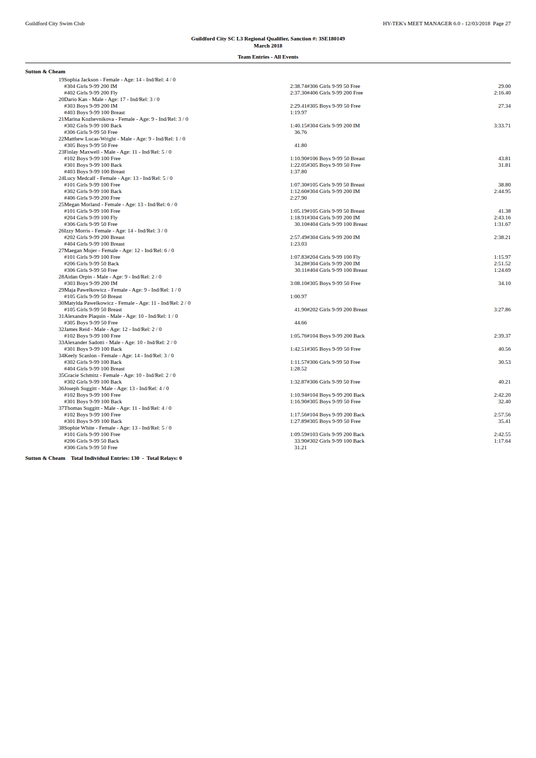Guildford City Swim Club
HY-TEK's MEET MANAGER 6.0 - 12/03/2018 Page 27
Guildford City SC L3 Regional Qualifier, Sanction #: 3SE180149
March 2018
Team Entries - All Events
Sutton & Cheam
| 19 | Sophia Jackson - Female - Age: 14 - Ind/Rel: 4 / 0 |
| | #304 Girls 9-99 200 IM | 2:38.74 | #306 Girls 9-99 50 Free | 29.00 |
| | #402 Girls 9-99 200 Fly | 2:37.30 | #406 Girls 9-99 200 Free | 2:16.40 |
| 20 | Dario Kan - Male - Age: 17 - Ind/Rel: 3 / 0 |
| | #303 Boys 9-99 200 IM | 2:29.41 | #305 Boys 9-99 50 Free | 27.34 |
| | #403 Boys 9-99 100 Breast | 1:19.97 | | |
| 21 | Marina Kozhevnikova - Female - Age: 9 - Ind/Rel: 3 / 0 |
| | #302 Girls 9-99 100 Back | 1:40.15 | #304 Girls 9-99 200 IM | 3:33.71 |
| | #306 Girls 9-99 50 Free | 36.76 | | |
| 22 | Matthew Lucas-Wright - Male - Age: 9 - Ind/Rel: 1 / 0 |
| | #305 Boys 9-99 50 Free | 41.80 | | |
| 23 | Finlay Maxwell - Male - Age: 11 - Ind/Rel: 5 / 0 |
| | #102 Boys 9-99 100 Free | 1:10.90 | #106 Boys 9-99 50 Breast | 43.81 |
| | #301 Boys 9-99 100 Back | 1:22.05 | #305 Boys 9-99 50 Free | 31.81 |
| | #403 Boys 9-99 100 Breast | 1:37.80 | | |
| 24 | Lucy Medcalf - Female - Age: 13 - Ind/Rel: 5 / 0 |
| | #101 Girls 9-99 100 Free | 1:07.30 | #105 Girls 9-99 50 Breast | 38.80 |
| | #302 Girls 9-99 100 Back | 1:12.60 | #304 Girls 9-99 200 IM | 2:44.95 |
| | #406 Girls 9-99 200 Free | 2:27.90 | | |
| 25 | Megan Morland - Female - Age: 13 - Ind/Rel: 6 / 0 |
| | #101 Girls 9-99 100 Free | 1:05.19 | #105 Girls 9-99 50 Breast | 41.38 |
| | #204 Girls 9-99 100 Fly | 1:18.91 | #304 Girls 9-99 200 IM | 2:43.16 |
| | #306 Girls 9-99 50 Free | 30.10 | #404 Girls 9-99 100 Breast | 1:31.67 |
| 26 | Izzy Morris - Female - Age: 14 - Ind/Rel: 3 / 0 |
| | #202 Girls 9-99 200 Breast | 2:57.49 | #304 Girls 9-99 200 IM | 2:38.21 |
| | #404 Girls 9-99 100 Breast | 1:23.03 | | |
| 27 | Maegan Mujer - Female - Age: 12 - Ind/Rel: 6 / 0 |
| | #101 Girls 9-99 100 Free | 1:07.83 | #204 Girls 9-99 100 Fly | 1:15.97 |
| | #206 Girls 9-99 50 Back | 34.28 | #304 Girls 9-99 200 IM | 2:51.52 |
| | #306 Girls 9-99 50 Free | 30.11 | #404 Girls 9-99 100 Breast | 1:24.69 |
| 28 | Aidan Orpin - Male - Age: 9 - Ind/Rel: 2 / 0 |
| | #303 Boys 9-99 200 IM | 3:08.10 | #305 Boys 9-99 50 Free | 34.10 |
| 29 | Maja Pawelkowicz - Female - Age: 9 - Ind/Rel: 1 / 0 |
| | #105 Girls 9-99 50 Breast | 1:00.97 | | |
| 30 | Matylda Pawelkowicz - Female - Age: 11 - Ind/Rel: 2 / 0 |
| | #105 Girls 9-99 50 Breast | 41.90 | #202 Girls 9-99 200 Breast | 3:27.86 |
| 31 | Alexandre Plaquin - Male - Age: 10 - Ind/Rel: 1 / 0 |
| | #305 Boys 9-99 50 Free | 44.66 | | |
| 32 | James Reid - Male - Age: 12 - Ind/Rel: 2 / 0 |
| | #102 Boys 9-99 100 Free | 1:05.76 | #104 Boys 9-99 200 Back | 2:39.37 |
| 33 | Alexander Sadotti - Male - Age: 10 - Ind/Rel: 2 / 0 |
| | #301 Boys 9-99 100 Back | 1:42.51 | #305 Boys 9-99 50 Free | 40.56 |
| 34 | Keely Scanlon - Female - Age: 14 - Ind/Rel: 3 / 0 |
| | #302 Girls 9-99 100 Back | 1:11.57 | #306 Girls 9-99 50 Free | 30.53 |
| | #404 Girls 9-99 100 Breast | 1:28.52 | | |
| 35 | Gracie Schmitz - Female - Age: 10 - Ind/Rel: 2 / 0 |
| | #302 Girls 9-99 100 Back | 1:32.87 | #306 Girls 9-99 50 Free | 40.21 |
| 36 | Joseph Suggitt - Male - Age: 13 - Ind/Rel: 4 / 0 |
| | #102 Boys 9-99 100 Free | 1:10.94 | #104 Boys 9-99 200 Back | 2:42.20 |
| | #301 Boys 9-99 100 Back | 1:16.90 | #305 Boys 9-99 50 Free | 32.40 |
| 37 | Thomas Suggitt - Male - Age: 11 - Ind/Rel: 4 / 0 |
| | #102 Boys 9-99 100 Free | 1:17.56 | #104 Boys 9-99 200 Back | 2:57.56 |
| | #301 Boys 9-99 100 Back | 1:27.89 | #305 Boys 9-99 50 Free | 35.41 |
| 38 | Sophie White - Female - Age: 13 - Ind/Rel: 5 / 0 |
| | #101 Girls 9-99 100 Free | 1:09.59 | #103 Girls 9-99 200 Back | 2:42.55 |
| | #206 Girls 9-99 50 Back | 33.90 | #302 Girls 9-99 100 Back | 1:17.64 |
| | #306 Girls 9-99 50 Free | 31.21 | | |
Sutton & Cheam Total Individual Entries: 130 - Total Relays: 0